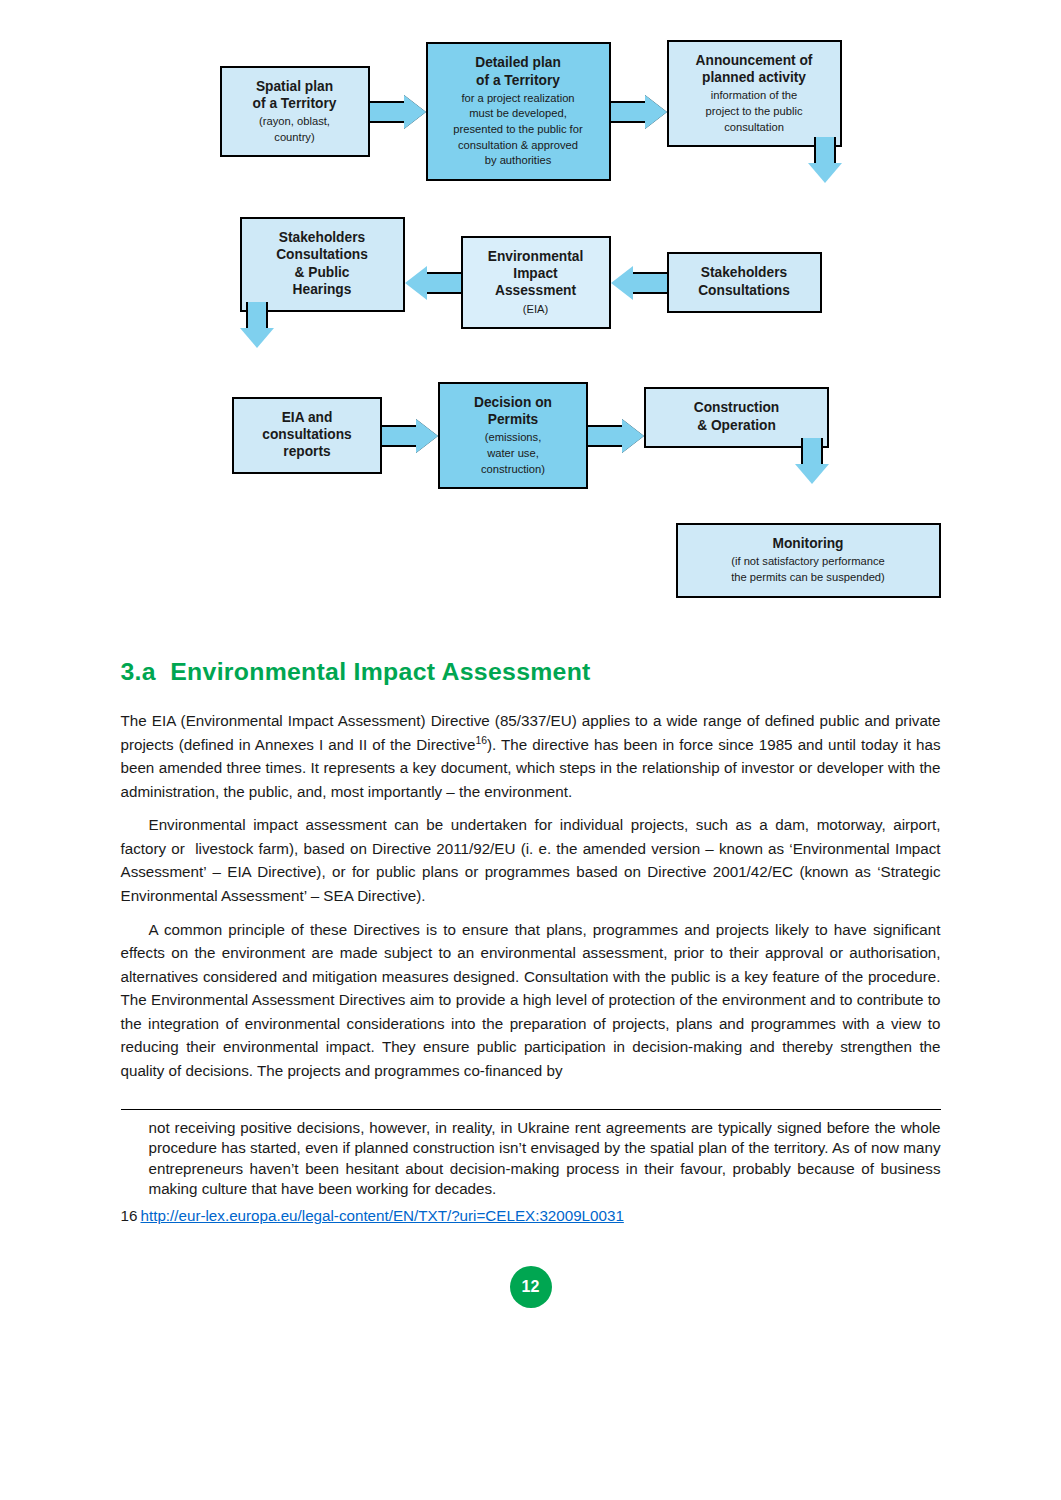Spatial plan
of a Territory (rayon, oblast,
country)
Detailed plan
of a Territory for a project realization
must be developed,
presented to the public for
consultation & approved
by authorities
Announcement of
planned activity information of the
project to the public
consultation
Stakeholders
Consultations
& Public
Hearings
Environmental
Impact
Assessment (EIA)
Stakeholders
Consultations
EIA and
consultations
reports
Decision on
Permits (emissions,
water use,
construction)
Construction
& Operation
Monitoring (if not satisfactory performance
the permits can be suspended)
3.a Environmental Impact Assessment
The EIA (Environmental Impact Assessment) Directive (85/337/EU) applies to a wide range of defined public and private projects (defined in Annexes I and II of the Directive16). The directive has been in force since 1985 and until today it has been amended three times. It represents a key document, which steps in the relationship of investor or developer with the administration, the public, and, most importantly – the environment.
Environmental impact assessment can be undertaken for individual projects, such as a dam, motorway, airport, factory or livestock farm), based on Directive 2011/92/EU (i. e. the amended version – known as ‘Environmental Impact Assessment’ – EIA Directive), or for public plans or programmes based on Directive 2001/42/EC (known as ‘Strategic Environmental Assessment’ – SEA Directive).
A common principle of these Directives is to ensure that plans, programmes and projects likely to have significant effects on the environment are made subject to an environmental assessment, prior to their approval or authorisation, alternatives considered and mitigation measures designed. Consultation with the public is a key feature of the procedure. The Environmental Assessment Directives aim to provide a high level of protection of the environment and to contribute to the integration of environmental considerations into the preparation of projects, plans and programmes with a view to reducing their environmental impact. They ensure public participation in decision-making and thereby strengthen the quality of decisions. The projects and programmes co-financed by
not receiving positive decisions, however, in reality, in Ukraine rent agreements are typically signed before the whole procedure has started, even if planned construction isn’t envisaged by the spatial plan of the territory. As of now many entrepreneurs haven’t been hesitant about decision-making process in their favour, probably because of business making culture that have been working for decades.
16 http://eur-lex.europa.eu/legal-content/EN/TXT/?uri=CELEX:32009L0031
12